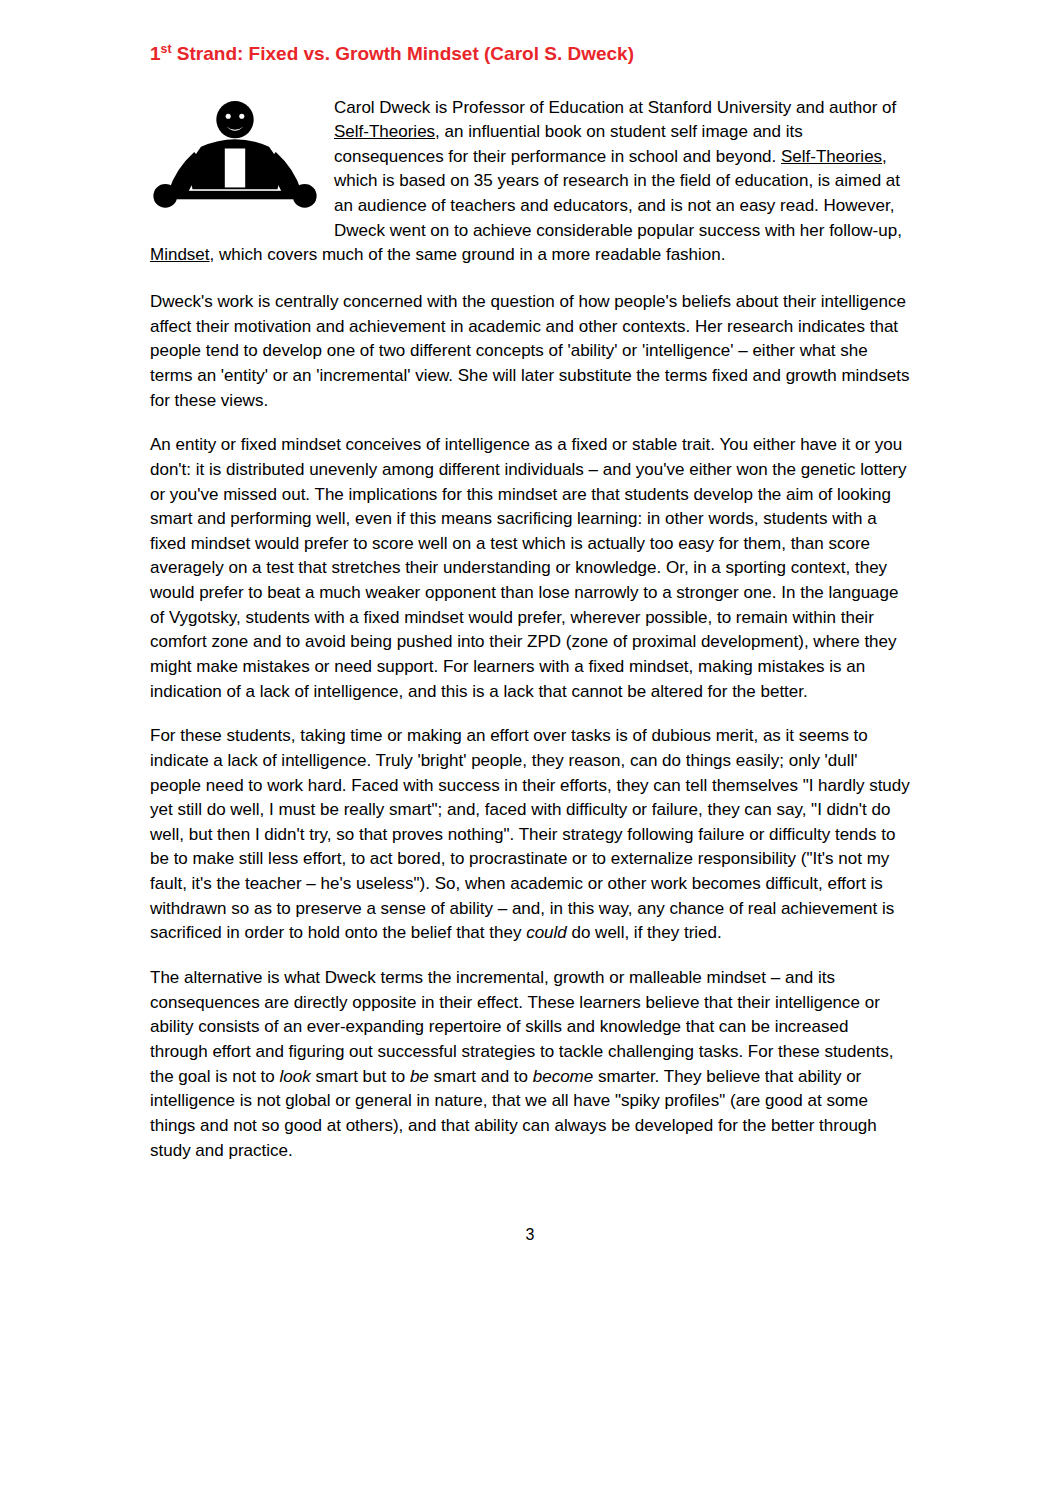1st Strand: Fixed vs. Growth Mindset (Carol S. Dweck)
Carol Dweck is Professor of Education at Stanford University and author of Self-Theories, an influential book on student self image and its consequences for their performance in school and beyond. Self-Theories, which is based on 35 years of research in the field of education, is aimed at an audience of teachers and educators, and is not an easy read. However, Dweck went on to achieve considerable popular success with her follow-up, Mindset, which covers much of the same ground in a more readable fashion.
Dweck's work is centrally concerned with the question of how people's beliefs about their intelligence affect their motivation and achievement in academic and other contexts. Her research indicates that people tend to develop one of two different concepts of 'ability' or 'intelligence' – either what she terms an 'entity' or an 'incremental' view. She will later substitute the terms fixed and growth mindsets for these views.
An entity or fixed mindset conceives of intelligence as a fixed or stable trait. You either have it or you don't: it is distributed unevenly among different individuals – and you've either won the genetic lottery or you've missed out. The implications for this mindset are that students develop the aim of looking smart and performing well, even if this means sacrificing learning: in other words, students with a fixed mindset would prefer to score well on a test which is actually too easy for them, than score averagely on a test that stretches their understanding or knowledge. Or, in a sporting context, they would prefer to beat a much weaker opponent than lose narrowly to a stronger one. In the language of Vygotsky, students with a fixed mindset would prefer, wherever possible, to remain within their comfort zone and to avoid being pushed into their ZPD (zone of proximal development), where they might make mistakes or need support. For learners with a fixed mindset, making mistakes is an indication of a lack of intelligence, and this is a lack that cannot be altered for the better.
For these students, taking time or making an effort over tasks is of dubious merit, as it seems to indicate a lack of intelligence. Truly 'bright' people, they reason, can do things easily; only 'dull' people need to work hard. Faced with success in their efforts, they can tell themselves "I hardly study yet still do well, I must be really smart"; and, faced with difficulty or failure, they can say, "I didn't do well, but then I didn't try, so that proves nothing". Their strategy following failure or difficulty tends to be to make still less effort, to act bored, to procrastinate or to externalize responsibility ("It's not my fault, it's the teacher – he's useless"). So, when academic or other work becomes difficult, effort is withdrawn so as to preserve a sense of ability – and, in this way, any chance of real achievement is sacrificed in order to hold onto the belief that they could do well, if they tried.
The alternative is what Dweck terms the incremental, growth or malleable mindset – and its consequences are directly opposite in their effect. These learners believe that their intelligence or ability consists of an ever-expanding repertoire of skills and knowledge that can be increased through effort and figuring out successful strategies to tackle challenging tasks. For these students, the goal is not to look smart but to be smart and to become smarter. They believe that ability or intelligence is not global or general in nature, that we all have "spiky profiles" (are good at some things and not so good at others), and that ability can always be developed for the better through study and practice.
3